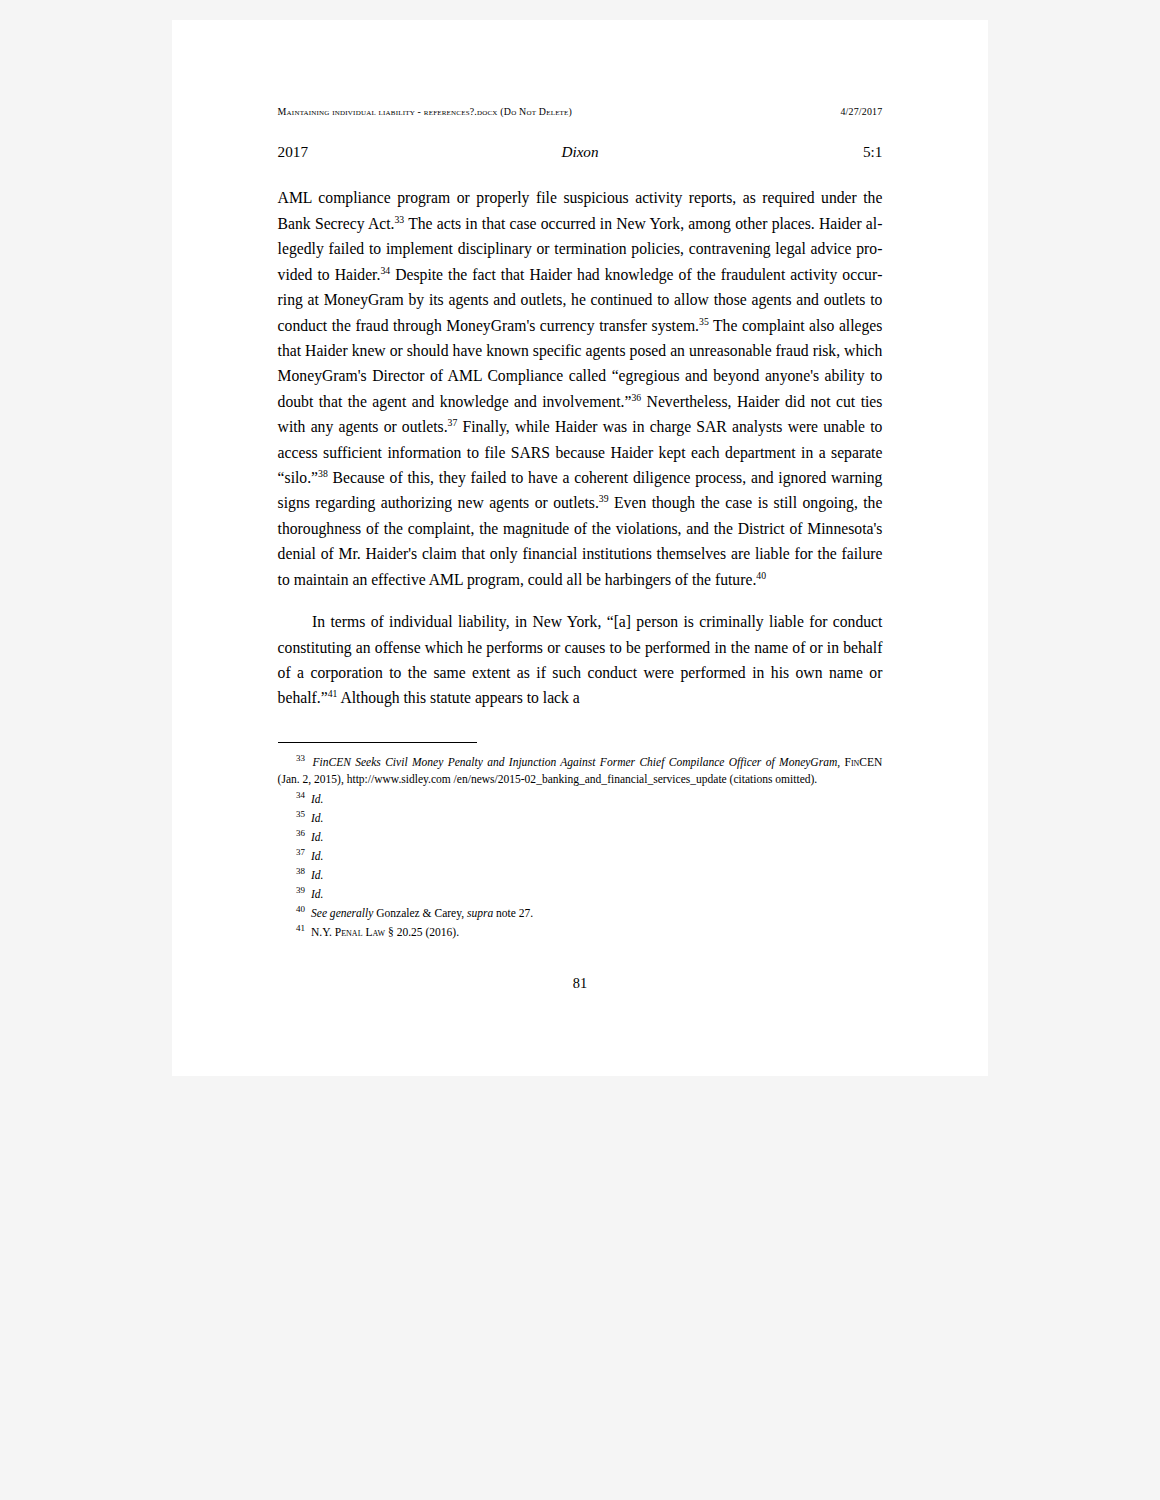Maintaining individual liability - references?.docx (Do Not Delete) 4/27/2017
2017 Dixon 5:1
AML compliance program or properly file suspicious activity reports, as required under the Bank Secrecy Act.33 The acts in that case occurred in New York, among other places. Haider allegedly failed to implement disciplinary or termination policies, contravening legal advice provided to Haider.34 Despite the fact that Haider had knowledge of the fraudulent activity occurring at MoneyGram by its agents and outlets, he continued to allow those agents and outlets to conduct the fraud through MoneyGram's currency transfer system.35 The complaint also alleges that Haider knew or should have known specific agents posed an unreasonable fraud risk, which MoneyGram's Director of AML Compliance called “egregious and beyond anyone's ability to doubt that the agent and knowledge and involvement.”36 Nevertheless, Haider did not cut ties with any agents or outlets.37 Finally, while Haider was in charge SAR analysts were unable to access sufficient information to file SARS because Haider kept each department in a separate “silo.”38 Because of this, they failed to have a coherent diligence process, and ignored warning signs regarding authorizing new agents or outlets.39 Even though the case is still ongoing, the thoroughness of the complaint, the magnitude of the violations, and the District of Minnesota's denial of Mr. Haider's claim that only financial institutions themselves are liable for the failure to maintain an effective AML program, could all be harbingers of the future.40
In terms of individual liability, in New York, “[a] person is criminally liable for conduct constituting an offense which he performs or causes to be performed in the name of or in behalf of a corporation to the same extent as if such conduct were performed in his own name or behalf.”41 Although this statute appears to lack a
33 FinCEN Seeks Civil Money Penalty and Injunction Against Former Chief Compilance Officer of MoneyGram, FinCEN (Jan. 2, 2015), http://www.sidley.com /en/news/2015-02_banking_and_financial_services_update (citations omitted).
34 Id.
35 Id.
36 Id.
37 Id.
38 Id.
39 Id.
40 See generally Gonzalez & Carey, supra note 27.
41 N.Y. Penal Law § 20.25 (2016).
81